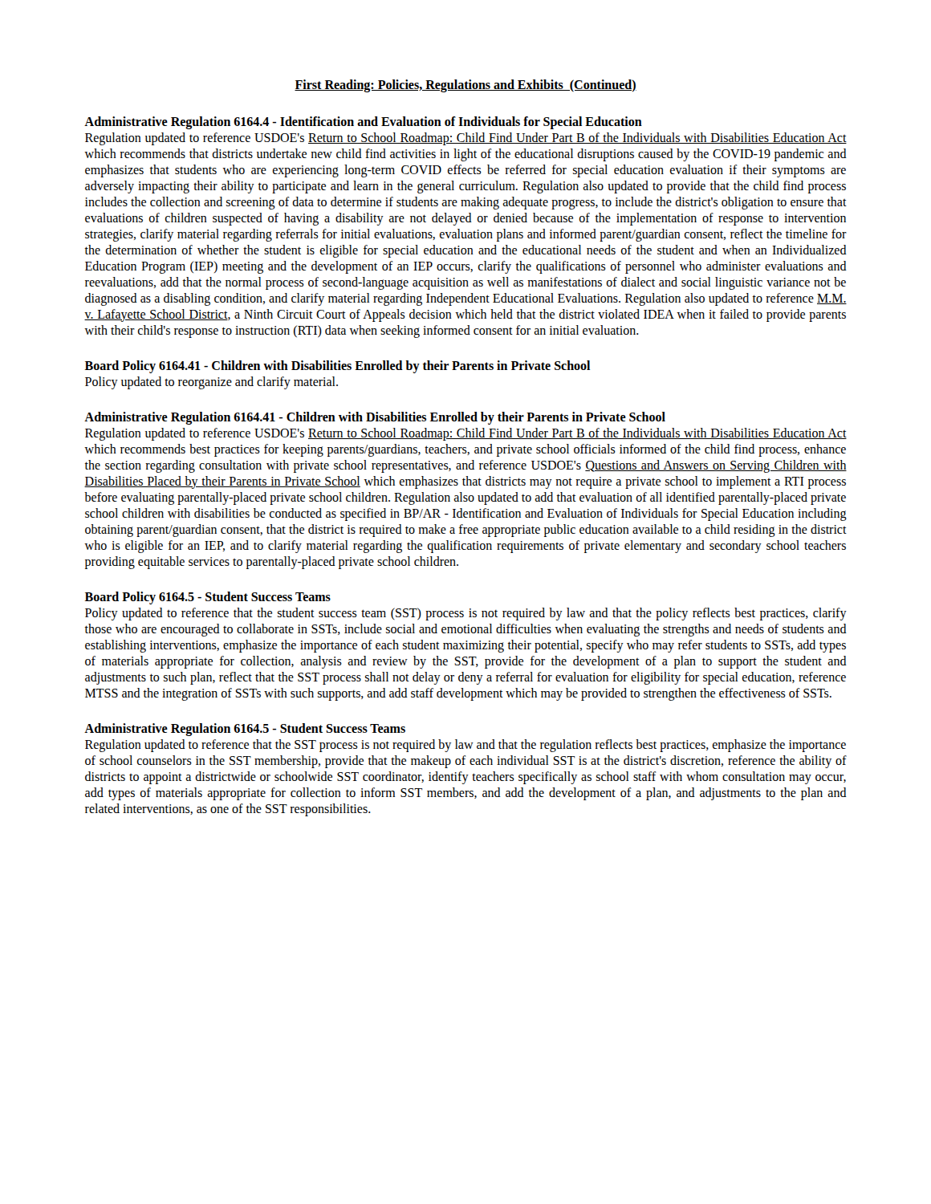First Reading: Policies, Regulations and Exhibits (Continued)
Administrative Regulation 6164.4 - Identification and Evaluation of Individuals for Special Education
Regulation updated to reference USDOE's Return to School Roadmap: Child Find Under Part B of the Individuals with Disabilities Education Act which recommends that districts undertake new child find activities in light of the educational disruptions caused by the COVID-19 pandemic and emphasizes that students who are experiencing long-term COVID effects be referred for special education evaluation if their symptoms are adversely impacting their ability to participate and learn in the general curriculum. Regulation also updated to provide that the child find process includes the collection and screening of data to determine if students are making adequate progress, to include the district's obligation to ensure that evaluations of children suspected of having a disability are not delayed or denied because of the implementation of response to intervention strategies, clarify material regarding referrals for initial evaluations, evaluation plans and informed parent/guardian consent, reflect the timeline for the determination of whether the student is eligible for special education and the educational needs of the student and when an Individualized Education Program (IEP) meeting and the development of an IEP occurs, clarify the qualifications of personnel who administer evaluations and reevaluations, add that the normal process of second-language acquisition as well as manifestations of dialect and social linguistic variance not be diagnosed as a disabling condition, and clarify material regarding Independent Educational Evaluations. Regulation also updated to reference M.M. v. Lafayette School District, a Ninth Circuit Court of Appeals decision which held that the district violated IDEA when it failed to provide parents with their child's response to instruction (RTI) data when seeking informed consent for an initial evaluation.
Board Policy 6164.41 - Children with Disabilities Enrolled by their Parents in Private School
Policy updated to reorganize and clarify material.
Administrative Regulation 6164.41 - Children with Disabilities Enrolled by their Parents in Private School
Regulation updated to reference USDOE's Return to School Roadmap: Child Find Under Part B of the Individuals with Disabilities Education Act which recommends best practices for keeping parents/guardians, teachers, and private school officials informed of the child find process, enhance the section regarding consultation with private school representatives, and reference USDOE's Questions and Answers on Serving Children with Disabilities Placed by their Parents in Private School which emphasizes that districts may not require a private school to implement a RTI process before evaluating parentally-placed private school children. Regulation also updated to add that evaluation of all identified parentally-placed private school children with disabilities be conducted as specified in BP/AR - Identification and Evaluation of Individuals for Special Education including obtaining parent/guardian consent, that the district is required to make a free appropriate public education available to a child residing in the district who is eligible for an IEP, and to clarify material regarding the qualification requirements of private elementary and secondary school teachers providing equitable services to parentally-placed private school children.
Board Policy 6164.5 - Student Success Teams
Policy updated to reference that the student success team (SST) process is not required by law and that the policy reflects best practices, clarify those who are encouraged to collaborate in SSTs, include social and emotional difficulties when evaluating the strengths and needs of students and establishing interventions, emphasize the importance of each student maximizing their potential, specify who may refer students to SSTs, add types of materials appropriate for collection, analysis and review by the SST, provide for the development of a plan to support the student and adjustments to such plan, reflect that the SST process shall not delay or deny a referral for evaluation for eligibility for special education, reference MTSS and the integration of SSTs with such supports, and add staff development which may be provided to strengthen the effectiveness of SSTs.
Administrative Regulation 6164.5 - Student Success Teams
Regulation updated to reference that the SST process is not required by law and that the regulation reflects best practices, emphasize the importance of school counselors in the SST membership, provide that the makeup of each individual SST is at the district's discretion, reference the ability of districts to appoint a districtwide or schoolwide SST coordinator, identify teachers specifically as school staff with whom consultation may occur, add types of materials appropriate for collection to inform SST members, and add the development of a plan, and adjustments to the plan and related interventions, as one of the SST responsibilities.